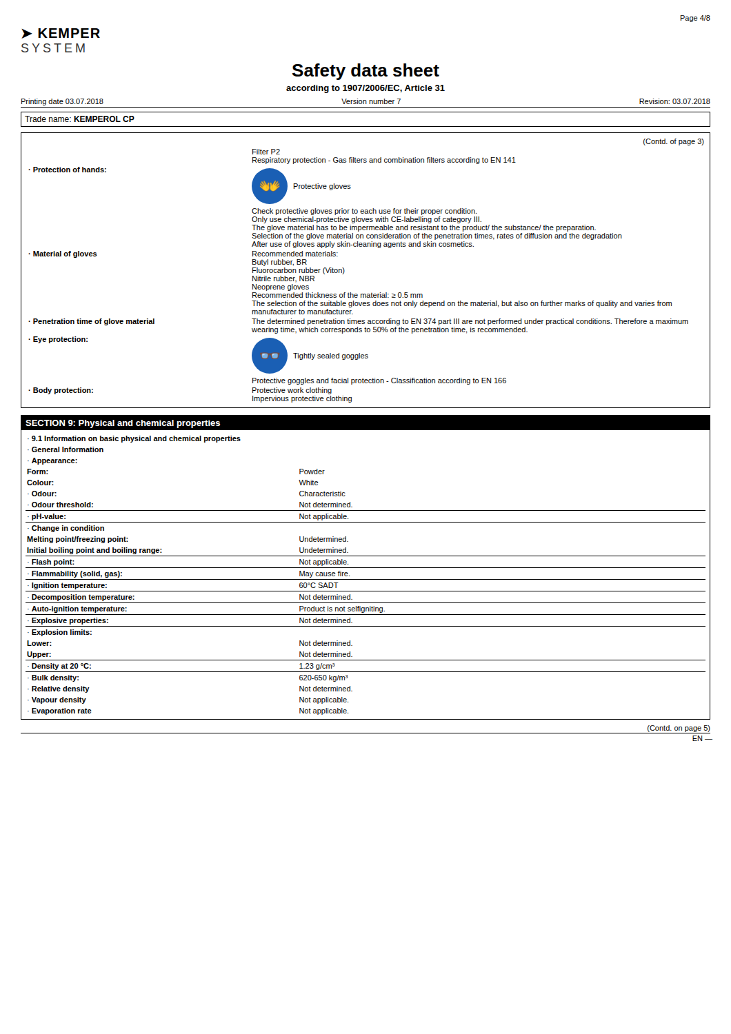Page 4/8
➤ KEMPER
SYSTEM
Safety data sheet
according to 1907/2006/EC, Article 31
Printing date 03.07.2018 Version number 7 Revision: 03.07.2018
Trade name: KEMPEROL CP
(Contd. of page 3)
| | Filter P2 Respiratory protection - Gas filters and combination filters according to EN 141 |
| · Protection of hands: | 👐 Protective gloves Check protective gloves prior to each use for their proper condition. Only use chemical-protective gloves with CE-labelling of category III. The glove material has to be impermeable and resistant to the product/ the substance/ the preparation. Selection of the glove material on consideration of the penetration times, rates of diffusion and the degradation After use of gloves apply skin-cleaning agents and skin cosmetics. |
| · Material of gloves | Recommended materials: Butyl rubber, BR Fluorocarbon rubber (Viton) Nitrile rubber, NBR Neoprene gloves Recommended thickness of the material: ≥ 0.5 mm The selection of the suitable gloves does not only depend on the material, but also on further marks of quality and varies from manufacturer to manufacturer. |
| · Penetration time of glove material | The determined penetration times according to EN 374 part III are not performed under practical conditions. Therefore a maximum wearing time, which corresponds to 50% of the penetration time, is recommended. |
| · Eye protection: | 👓 Tightly sealed goggles Protective goggles and facial protection - Classification according to EN 166 |
| · Body protection: | Protective work clothing Impervious protective clothing |
SECTION 9: Physical and chemical properties
| · 9.1 Information on basic physical and chemical properties |
| · General Information |
| · Appearance: |
| Form: | Powder |
| Colour: | White |
| · Odour: | Characteristic |
| · Odour threshold: | Not determined. |
| · pH-value: | Not applicable. |
| · Change in condition |
| Melting point/freezing point: | Undetermined. |
| Initial boiling point and boiling range: | Undetermined. |
| · Flash point: | Not applicable. |
| · Flammability (solid, gas): | May cause fire. |
| · Ignition temperature: | 60°C SADT |
| · Decomposition temperature: | Not determined. |
| · Auto-ignition temperature: | Product is not selfigniting. |
| · Explosive properties: | Not determined. |
| · Explosion limits: |
| Lower: | Not determined. |
| Upper: | Not determined. |
| · Density at 20 °C: | 1.23 g/cm³ |
| · Bulk density: | 620-650 kg/m³ |
| · Relative density | Not determined. |
| · Vapour density | Not applicable. |
| · Evaporation rate | Not applicable. |
(Contd. on page 5)
EN —